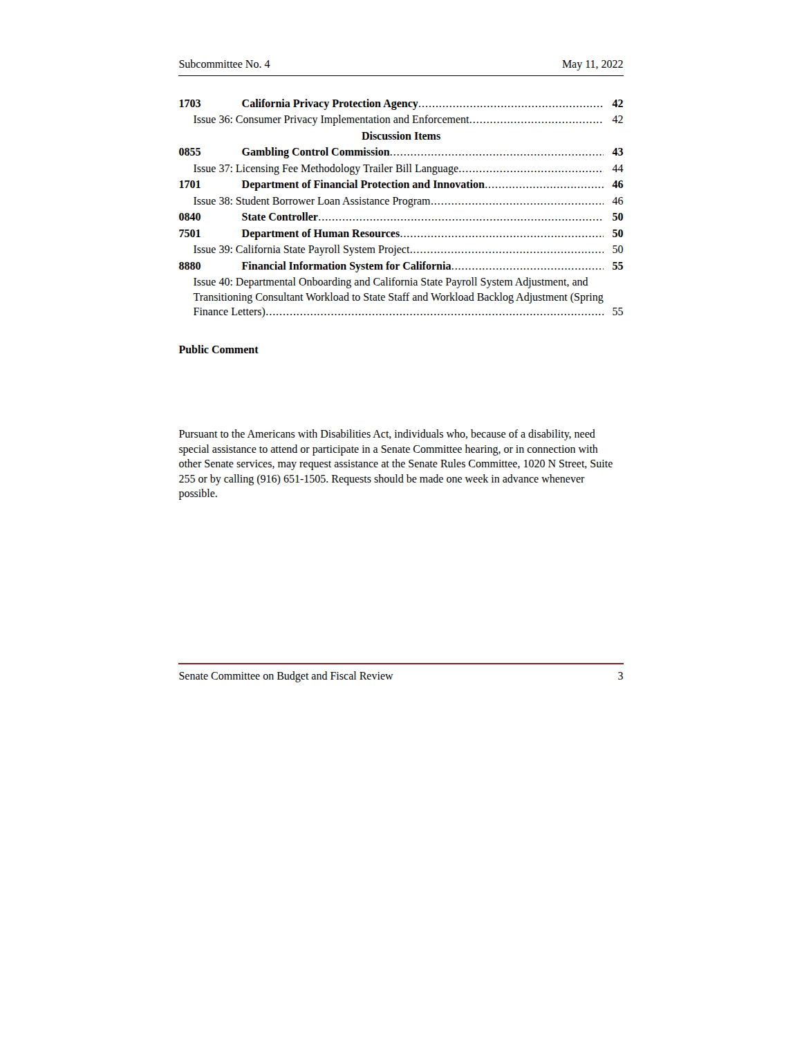Subcommittee No. 4
May 11, 2022
1703 California Privacy Protection Agency ......................................................................... 42
Issue 36: Consumer Privacy Implementation and Enforcement ............................................... 42
Discussion Items
0855 Gambling Control Commission ................................................................................. 43
Issue 37: Licensing Fee Methodology Trailer Bill Language ................................................... 44
1701 Department of Financial Protection and Innovation ............................................... 46
Issue 38: Student Borrower Loan Assistance Program ............................................................ 46
0840 State Controller ....................................................................................................... 50
7501 Department of Human Resources ............................................................................. 50
Issue 39: California State Payroll System Project ..................................................................... 50
8880 Financial Information System for California ........................................................... 55
Issue 40: Departmental Onboarding and California State Payroll System Adjustment, and
Transitioning Consultant Workload to State Staff and Workload Backlog Adjustment (Spring
Finance Letters) ....................................................................................................................... 55
Public Comment
Pursuant to the Americans with Disabilities Act, individuals who, because of a disability, need special assistance to attend or participate in a Senate Committee hearing, or in connection with other Senate services, may request assistance at the Senate Rules Committee, 1020 N Street, Suite 255 or by calling (916) 651-1505. Requests should be made one week in advance whenever possible.
Senate Committee on Budget and Fiscal Review
3